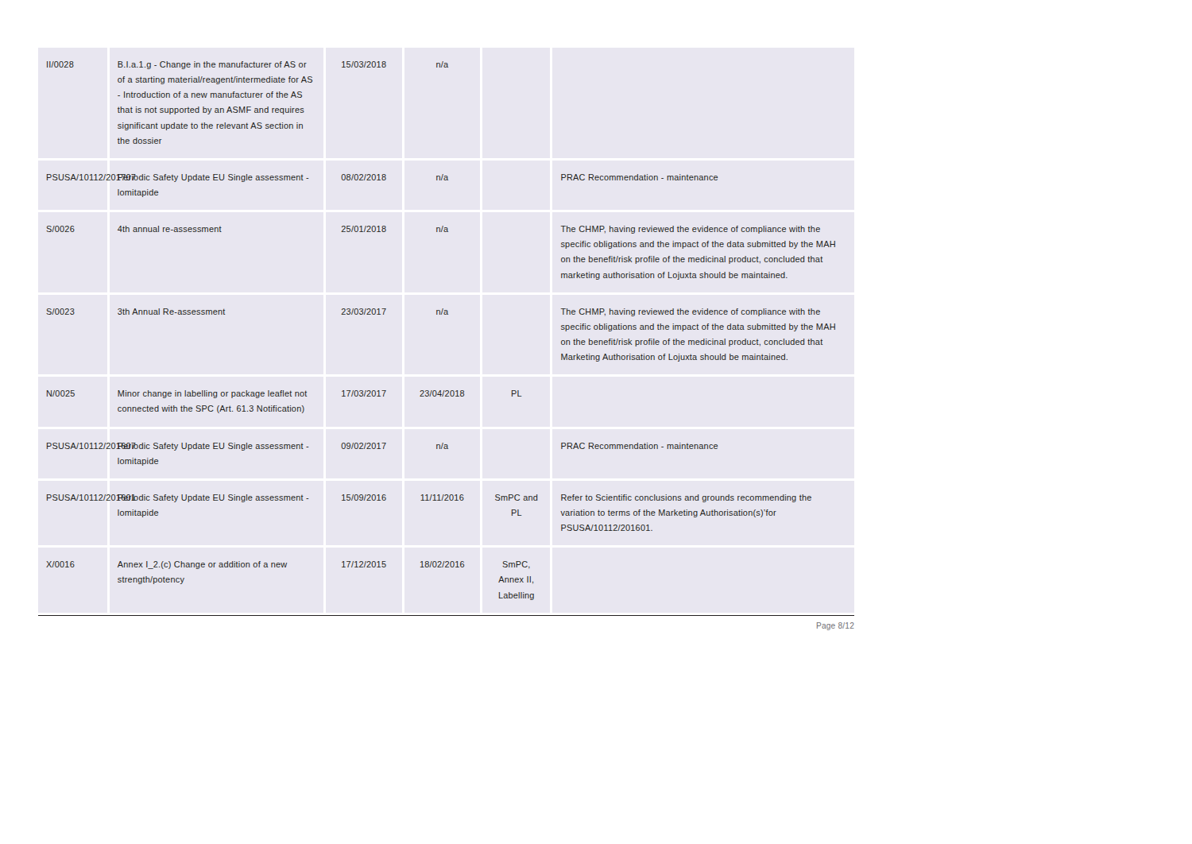| II/0028 | B.I.a.1.g - Change in the manufacturer of AS or of a starting material/reagent/intermediate for AS - Introduction of a new manufacturer of the AS that is not supported by an ASMF and requires significant update to the relevant AS section in the dossier | 15/03/2018 | n/a | | |
| PSUSA/10112/201707 | Periodic Safety Update EU Single assessment - lomitapide | 08/02/2018 | n/a | | PRAC Recommendation - maintenance |
| S/0026 | 4th annual re-assessment | 25/01/2018 | n/a | | The CHMP, having reviewed the evidence of compliance with the specific obligations and the impact of the data submitted by the MAH on the benefit/risk profile of the medicinal product, concluded that marketing authorisation of Lojuxta should be maintained. |
| S/0023 | 3th Annual Re-assessment | 23/03/2017 | n/a | | The CHMP, having reviewed the evidence of compliance with the specific obligations and the impact of the data submitted by the MAH on the benefit/risk profile of the medicinal product, concluded that Marketing Authorisation of Lojuxta should be maintained. |
| N/0025 | Minor change in labelling or package leaflet not connected with the SPC (Art. 61.3 Notification) | 17/03/2017 | 23/04/2018 | PL | |
| PSUSA/10112/201607 | Periodic Safety Update EU Single assessment - lomitapide | 09/02/2017 | n/a | | PRAC Recommendation - maintenance |
| PSUSA/10112/201601 | Periodic Safety Update EU Single assessment - lomitapide | 15/09/2016 | 11/11/2016 | SmPC and PL | Refer to Scientific conclusions and grounds recommending the variation to terms of the Marketing Authorisation(s)’for PSUSA/10112/201601. |
| X/0016 | Annex I_2.(c) Change or addition of a new strength/potency | 17/12/2015 | 18/02/2016 | SmPC, Annex II, Labelling | |
Page 8/12